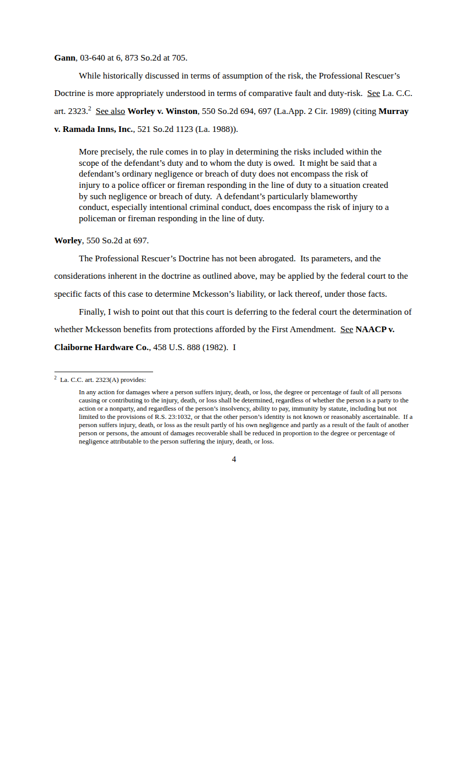Gann, 03-640 at 6, 873 So.2d at 705.
While historically discussed in terms of assumption of the risk, the Professional Rescuer’s Doctrine is more appropriately understood in terms of comparative fault and duty-risk. See La. C.C. art. 2323.2 See also Worley v. Winston, 550 So.2d 694, 697 (La.App. 2 Cir. 1989) (citing Murray v. Ramada Inns, Inc., 521 So.2d 1123 (La. 1988)).
More precisely, the rule comes in to play in determining the risks included within the scope of the defendant’s duty and to whom the duty is owed. It might be said that a defendant’s ordinary negligence or breach of duty does not encompass the risk of injury to a police officer or fireman responding in the line of duty to a situation created by such negligence or breach of duty. A defendant’s particularly blameworthy conduct, especially intentional criminal conduct, does encompass the risk of injury to a policeman or fireman responding in the line of duty.
Worley, 550 So.2d at 697.
The Professional Rescuer’s Doctrine has not been abrogated. Its parameters, and the considerations inherent in the doctrine as outlined above, may be applied by the federal court to the specific facts of this case to determine Mckesson’s liability, or lack thereof, under those facts.
Finally, I wish to point out that this court is deferring to the federal court the determination of whether Mckesson benefits from protections afforded by the First Amendment. See NAACP v. Claiborne Hardware Co., 458 U.S. 888 (1982). I
2 La. C.C. art. 2323(A) provides:
In any action for damages where a person suffers injury, death, or loss, the degree or percentage of fault of all persons causing or contributing to the injury, death, or loss shall be determined, regardless of whether the person is a party to the action or a nonparty, and regardless of the person’s insolvency, ability to pay, immunity by statute, including but not limited to the provisions of R.S. 23:1032, or that the other person’s identity is not known or reasonably ascertainable. If a person suffers injury, death, or loss as the result partly of his own negligence and partly as a result of the fault of another person or persons, the amount of damages recoverable shall be reduced in proportion to the degree or percentage of negligence attributable to the person suffering the injury, death, or loss.
4